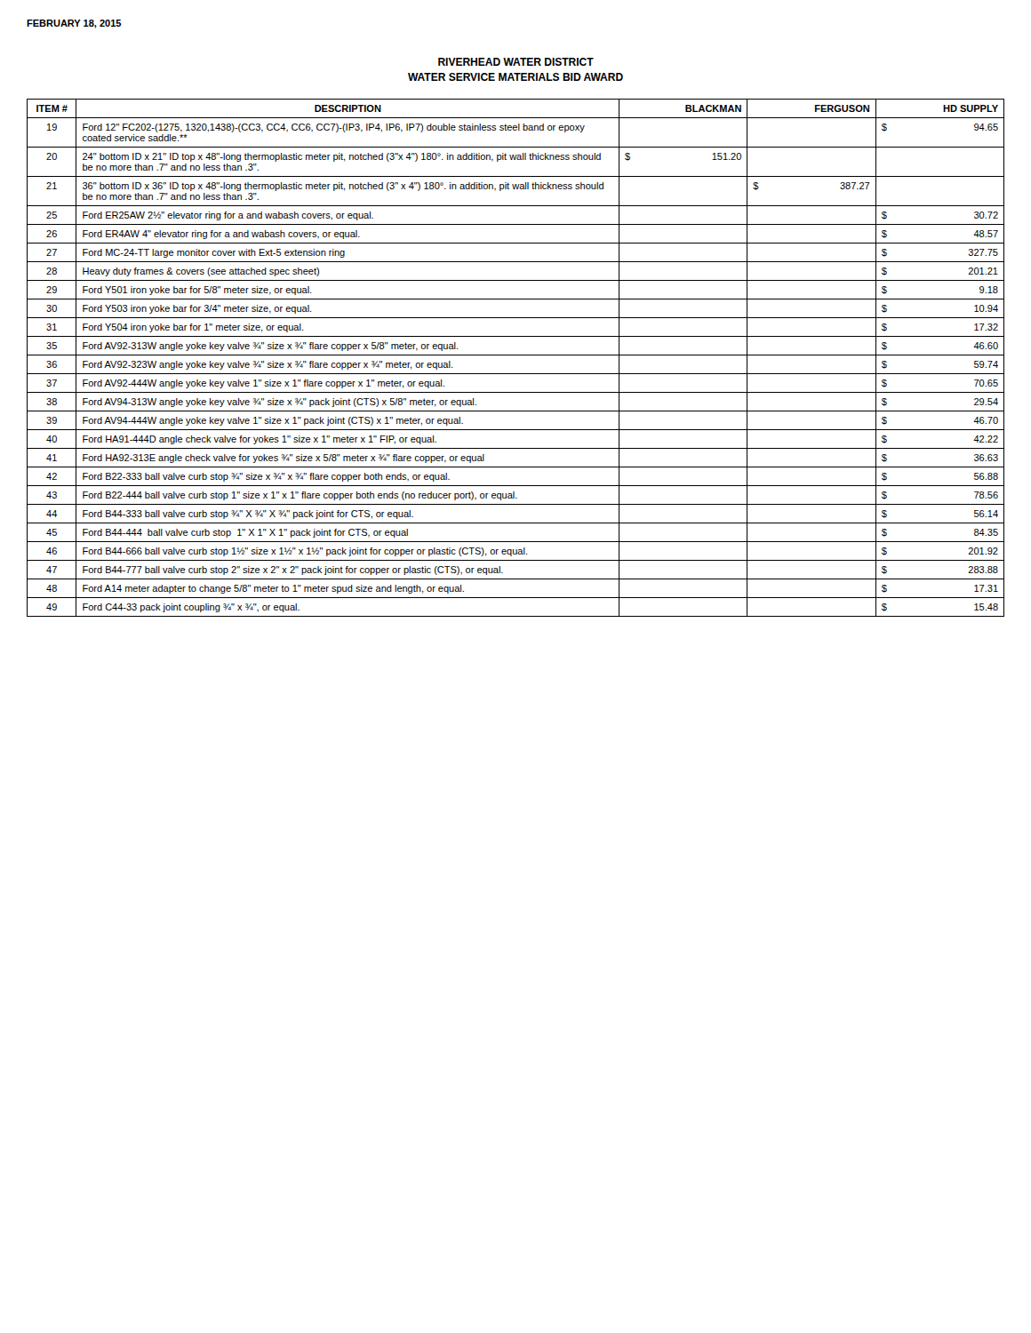FEBRUARY 18, 2015
RIVERHEAD WATER DISTRICT
WATER SERVICE MATERIALS BID AWARD
| ITEM # | DESCRIPTION | BLACKMAN | FERGUSON | HD SUPPLY |
| --- | --- | --- | --- | --- |
| 19 | Ford 12" FC202-(1275, 1320,1438)-(CC3, CC4, CC6, CC7)-(IP3, IP4, IP6, IP7) double stainless steel band or epoxy coated service saddle.** | | | $ 94.65 |
| 20 | 24" bottom ID x 21" ID top x 48"-long thermoplastic meter pit, notched (3"x 4") 180°. in addition, pit wall thickness should be no more than .7" and no less than .3". | $ 151.20 | | |
| 21 | 36" bottom ID x 36" ID top x 48"-long thermoplastic meter pit, notched (3" x 4") 180°. in addition, pit wall thickness should be no more than .7" and no less than .3". | | $ 387.27 | |
| 25 | Ford ER25AW 2½" elevator ring for a and wabash covers, or equal. | | | $ 30.72 |
| 26 | Ford ER4AW 4" elevator ring for a and wabash covers, or equal. | | | $ 48.57 |
| 27 | Ford MC-24-TT large monitor cover with Ext-5 extension ring | | | $ 327.75 |
| 28 | Heavy duty frames & covers (see attached spec sheet) | | | $ 201.21 |
| 29 | Ford Y501 iron yoke bar for 5/8" meter size, or equal. | | | $ 9.18 |
| 30 | Ford Y503 iron yoke bar for 3/4" meter size, or equal. | | | $ 10.94 |
| 31 | Ford Y504 iron yoke bar for 1" meter size, or equal. | | | $ 17.32 |
| 35 | Ford AV92-313W angle yoke key valve ¾" size x ¾" flare copper x 5/8" meter, or equal. | | | $ 46.60 |
| 36 | Ford AV92-323W angle yoke key valve ¾" size x ¾" flare copper x ¾" meter, or equal. | | | $ 59.74 |
| 37 | Ford AV92-444W angle yoke key valve 1" size x 1" flare copper x 1" meter, or equal. | | | $ 70.65 |
| 38 | Ford AV94-313W angle yoke key valve ¾" size x ¾" pack joint (CTS) x 5/8" meter, or equal. | | | $ 29.54 |
| 39 | Ford AV94-444W angle yoke key valve 1" size x 1" pack joint (CTS) x 1" meter, or equal. | | | $ 46.70 |
| 40 | Ford HA91-444D angle check valve for yokes 1" size x 1" meter x 1" FIP, or equal. | | | $ 42.22 |
| 41 | Ford HA92-313E angle check valve for yokes ¾" size x 5/8" meter x ¾" flare copper, or equal | | | $ 36.63 |
| 42 | Ford B22-333 ball valve curb stop ¾" size x ¾" x ¾" flare copper both ends, or equal. | | | $ 56.88 |
| 43 | Ford B22-444 ball valve curb stop 1" size x 1" x 1" flare copper both ends (no reducer port), or equal. | | | $ 78.56 |
| 44 | Ford B44-333 ball valve curb stop ¾" X ¾" X ¾" pack joint for CTS, or equal. | | | $ 56.14 |
| 45 | Ford B44-444 ball valve curb stop 1" X 1" X 1" pack joint for CTS, or equal | | | $ 84.35 |
| 46 | Ford B44-666 ball valve curb stop 1½" size x 1½" x 1½" pack joint for copper or plastic (CTS), or equal. | | | $ 201.92 |
| 47 | Ford B44-777 ball valve curb stop 2" size x 2" x 2" pack joint for copper or plastic (CTS), or equal. | | | $ 283.88 |
| 48 | Ford A14 meter adapter to change 5/8" meter to 1" meter spud size and length, or equal. | | | $ 17.31 |
| 49 | Ford C44-33 pack joint coupling ¾" x ¾", or equal. | | | $ 15.48 |